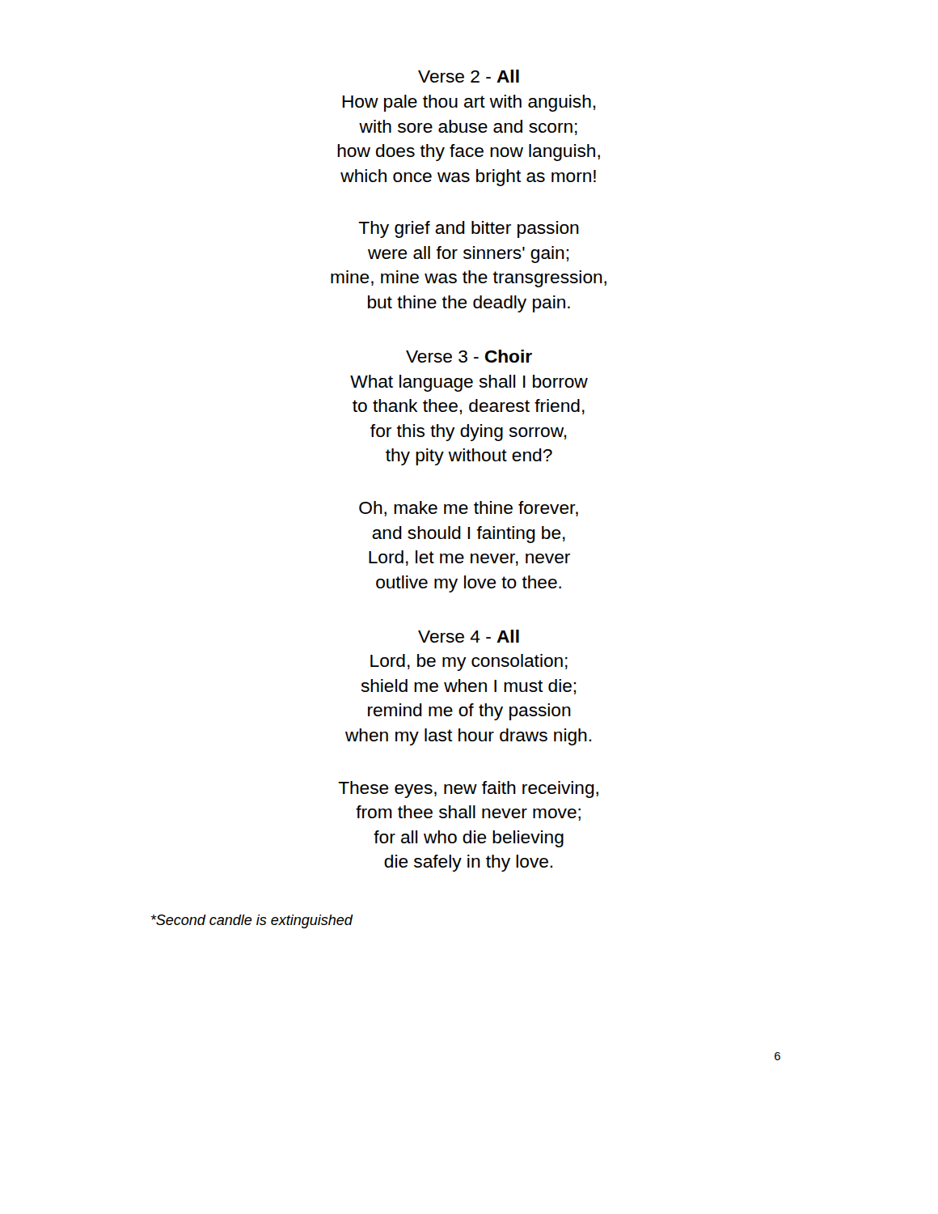Verse 2 - All
How pale thou art with anguish,
with sore abuse and scorn;
how does thy face now languish,
which once was bright as morn!
Thy grief and bitter passion
were all for sinners' gain;
mine, mine was the transgression,
but thine the deadly pain.
Verse 3 - Choir
What language shall I borrow
to thank thee, dearest friend,
for this thy dying sorrow,
thy pity without end?
Oh, make me thine forever,
and should I fainting be,
Lord, let me never, never
outlive my love to thee.
Verse 4 - All
Lord, be my consolation;
shield me when I must die;
remind me of thy passion
when my last hour draws nigh.
These eyes, new faith receiving,
from thee shall never move;
for all who die believing
die safely in thy love.
*Second candle is extinguished
6